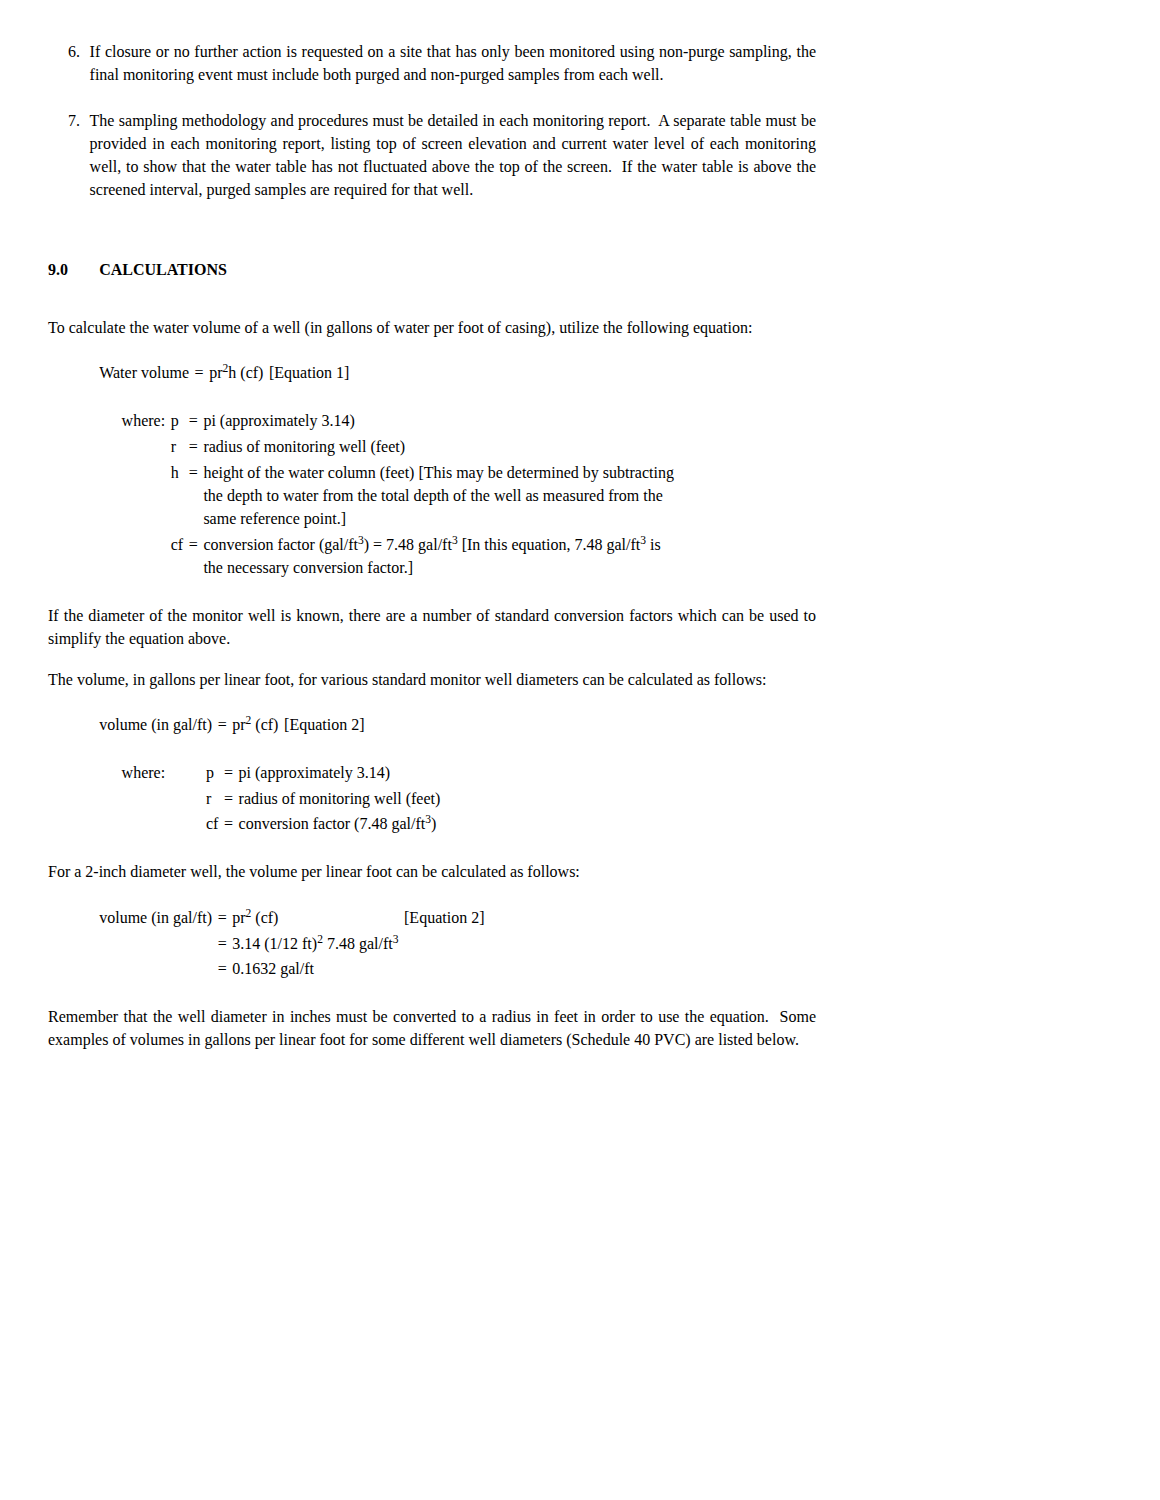6. If closure or no further action is requested on a site that has only been monitored using non-purge sampling, the final monitoring event must include both purged and non-purged samples from each well.
7. The sampling methodology and procedures must be detailed in each monitoring report. A separate table must be provided in each monitoring report, listing top of screen elevation and current water level of each monitoring well, to show that the water table has not fluctuated above the top of the screen. If the water table is above the screened interval, purged samples are required for that well.
9.0 CALCULATIONS
To calculate the water volume of a well (in gallons of water per foot of casing), utilize the following equation:
| Water volume | = | pr 2 h (cf) | [Equation 1] |
| where: | p | = | pi (approximately 3.14) |
| | r | = | radius of monitoring well (feet) |
| | h | = | height of the water column (feet) [This may be determined by subtracting the depth to water from the total depth of the well as measured from the same reference point.] |
| | cf | = | conversion factor (gal/ft 3 ) = 7.48 gal/ft 3 [In this equation, 7.48 gal/ft 3 is the necessary conversion factor.] |
If the diameter of the monitor well is known, there are a number of standard conversion factors which can be used to simplify the equation above.
The volume, in gallons per linear foot, for various standard monitor well diameters can be calculated as follows:
| volume (in gal/ft) | = | pr 2 (cf) | [Equation 2] |
| where: | p | = | pi (approximately 3.14) |
| | r | = | radius of monitoring well (feet) |
| | cf | = | conversion factor (7.48 gal/ft 3 ) |
For a 2-inch diameter well, the volume per linear foot can be calculated as follows:
| volume (in gal/ft) | = | pr 2 (cf) | [Equation 2] |
| | = | 3.14 (1/12 ft) 2 7.48 gal/ft 3 | |
| | = | 0.1632 gal/ft | |
Remember that the well diameter in inches must be converted to a radius in feet in order to use the equation. Some examples of volumes in gallons per linear foot for some different well diameters (Schedule 40 PVC) are listed below.